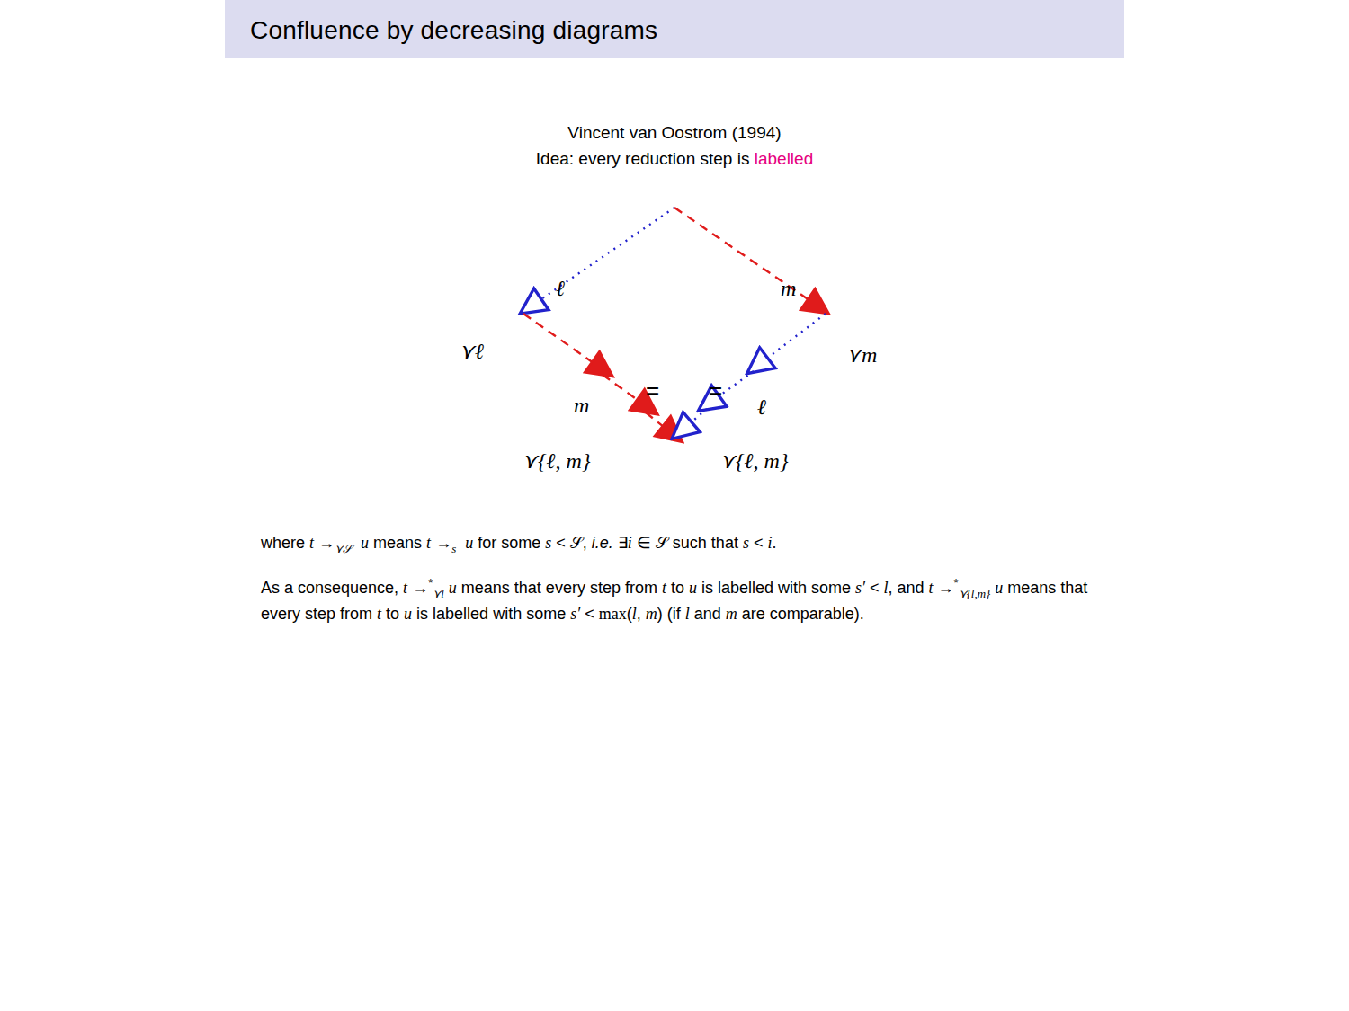Confluence by decreasing diagrams
Vincent van Oostrom (1994)
Idea: every reduction step is labelled
Decreasing diagram A diamond shape. From the top vertex, a blue dotted arrow labelled ℓ goes down-left and a red dashed arrow labelled m goes down-right. From the left vertex, a red dashed arrow labelled ⋎ℓ continues down-right, then an arrow labelled m, then an arrow labelled ⋎{ℓ,m} to the bottom vertex. From the right vertex, a blue dotted arrow labelled ⋎m goes down-left, then ℓ, then ⋎{ℓ,m} to the bottom vertex. Two equality signs appear near the bottom middle. ℓ m ⋎ℓ ⋎m m ℓ = = ⋎{ℓ, m} ⋎{ℓ, m}
where t →⋎𝒮 u means t →s u for some s < 𝒮, i.e. ∃i ∈ 𝒮 such that s < i.
As a consequence, t →*⋎l u means that every step from t to u is labelled with some s′ < l, and t →*⋎{l,m} u means that every step from t to u is labelled with some s′ < max(l, m) (if l and m are comparable).